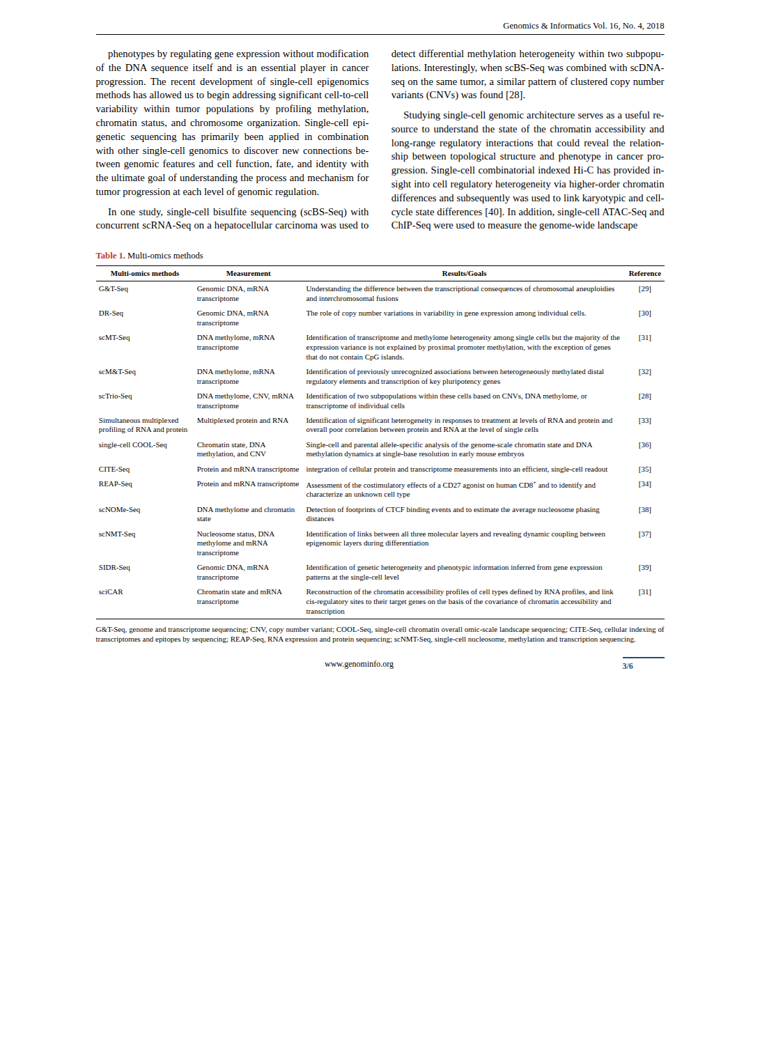Genomics & Informatics Vol. 16, No. 4, 2018
phenotypes by regulating gene expression without modification of the DNA sequence itself and is an essential player in cancer progression. The recent development of single-cell epigenomics methods has allowed us to begin addressing significant cell-to-cell variability within tumor populations by profiling methylation, chromatin status, and chromosome organization. Single-cell epigenetic sequencing has primarily been applied in combination with other single-cell genomics to discover new connections between genomic features and cell function, fate, and identity with the ultimate goal of understanding the process and mechanism for tumor progression at each level of genomic regulation.
In one study, single-cell bisulfite sequencing (scBS-Seq) with concurrent scRNA-Seq on a hepatocellular carcinoma was used to detect differential methylation heterogeneity within two subpopulations. Interestingly, when scBS-Seq was combined with scDNA-seq on the same tumor, a similar pattern of clustered copy number variants (CNVs) was found [28].
Studying single-cell genomic architecture serves as a useful resource to understand the state of the chromatin accessibility and long-range regulatory interactions that could reveal the relationship between topological structure and phenotype in cancer progression. Single-cell combinatorial indexed Hi-C has provided insight into cell regulatory heterogeneity via higher-order chromatin differences and subsequently was used to link karyotypic and cell-cycle state differences [40]. In addition, single-cell ATAC-Seq and ChIP-Seq were used to measure the genome-wide landscape
Table 1. Multi-omics methods
| Multi-omics methods | Measurement | Results/Goals | Reference |
| --- | --- | --- | --- |
| G&T-Seq | Genomic DNA, mRNA transcriptome | Understanding the difference between the transcriptional consequences of chromosomal aneuploidies and interchromosomal fusions | [29] |
| DR-Seq | Genomic DNA, mRNA transcriptome | The role of copy number variations in variability in gene expression among individual cells. | [30] |
| scMT-Seq | DNA methylome, mRNA transcriptome | Identification of transcriptome and methylome heterogeneity among single cells but the majority of the expression variance is not explained by proximal promoter methylation, with the exception of genes that do not contain CpG islands. | [31] |
| scM&T-Seq | DNA methylome, mRNA transcriptome | Identification of previously unrecognized associations between heterogeneously methylated distal regulatory elements and transcription of key pluripotency genes | [32] |
| scTrio-Seq | DNA methylome, CNV, mRNA transcriptome | Identification of two subpopulations within these cells based on CNVs, DNA methylome, or transcriptome of individual cells | [28] |
| Simultaneous multiplexed profiling of RNA and protein | Multiplexed protein and RNA | Identification of significant heterogeneity in responses to treatment at levels of RNA and protein and overall poor correlation between protein and RNA at the level of single cells | [33] |
| single-cell COOL-Seq | Chromatin state, DNA methylation, and CNV | Single-cell and parental allele-specific analysis of the genome-scale chromatin state and DNA methylation dynamics at single-base resolution in early mouse embryos | [36] |
| CITE-Seq | Protein and mRNA transcriptome | integration of cellular protein and transcriptome measurements into an efficient, single-cell readout | [35] |
| REAP-Seq | Protein and mRNA transcriptome | Assessment of the costimulatory effects of a CD27 agonist on human CD8 + and to identify and characterize an unknown cell type | [34] |
| scNOMe-Seq | DNA methylome and chromatin state | Detection of footprints of CTCF binding events and to estimate the average nucleosome phasing distances | [38] |
| scNMT-Seq | Nucleosome status, DNA methylome and mRNA transcriptome | Identification of links between all three molecular layers and revealing dynamic coupling between epigenomic layers during differentiation | [37] |
| SIDR-Seq | Genomic DNA, mRNA transcriptome | Identification of genetic heterogeneity and phenotypic information inferred from gene expression patterns at the single-cell level | [39] |
| sciCAR | Chromatin state and mRNA transcriptome | Reconstruction of the chromatin accessibility profiles of cell types defined by RNA profiles, and link cis-regulatory sites to their target genes on the basis of the covariance of chromatin accessibility and transcription | [31] |
G&T-Seq, genome and transcriptome sequencing; CNV, copy number variant; COOL-Seq, single-cell chromatin overall omic-scale landscape sequencing; CITE-Seq, cellular indexing of transcriptomes and epitopes by sequencing; REAP-Seq, RNA expression and protein sequencing; scNMT-Seq, single-cell nucleosome, methylation and transcription sequencing.
www.genominfo.org
3/6